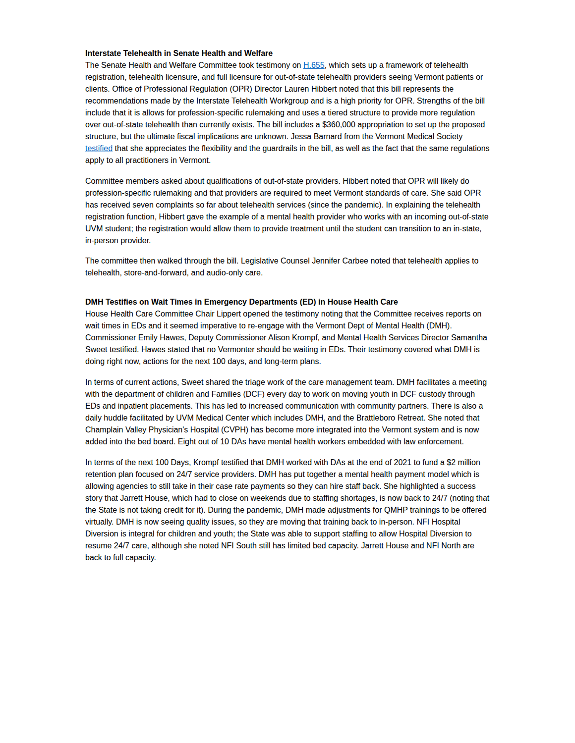Interstate Telehealth in Senate Health and Welfare
The Senate Health and Welfare Committee took testimony on H.655, which sets up a framework of telehealth registration, telehealth licensure, and full licensure for out-of-state telehealth providers seeing Vermont patients or clients. Office of Professional Regulation (OPR) Director Lauren Hibbert noted that this bill represents the recommendations made by the Interstate Telehealth Workgroup and is a high priority for OPR. Strengths of the bill include that it is allows for profession-specific rulemaking and uses a tiered structure to provide more regulation over out-of-state telehealth than currently exists. The bill includes a $360,000 appropriation to set up the proposed structure, but the ultimate fiscal implications are unknown. Jessa Barnard from the Vermont Medical Society testified that she appreciates the flexibility and the guardrails in the bill, as well as the fact that the same regulations apply to all practitioners in Vermont.
Committee members asked about qualifications of out-of-state providers. Hibbert noted that OPR will likely do profession-specific rulemaking and that providers are required to meet Vermont standards of care. She said OPR has received seven complaints so far about telehealth services (since the pandemic). In explaining the telehealth registration function, Hibbert gave the example of a mental health provider who works with an incoming out-of-state UVM student; the registration would allow them to provide treatment until the student can transition to an in-state, in-person provider.
The committee then walked through the bill. Legislative Counsel Jennifer Carbee noted that telehealth applies to telehealth, store-and-forward, and audio-only care.
DMH Testifies on Wait Times in Emergency Departments (ED) in House Health Care
House Health Care Committee Chair Lippert opened the testimony noting that the Committee receives reports on wait times in EDs and it seemed imperative to re-engage with the Vermont Dept of Mental Health (DMH). Commissioner Emily Hawes, Deputy Commissioner Alison Krompf, and Mental Health Services Director Samantha Sweet testified. Hawes stated that no Vermonter should be waiting in EDs. Their testimony covered what DMH is doing right now, actions for the next 100 days, and long-term plans.
In terms of current actions, Sweet shared the triage work of the care management team. DMH facilitates a meeting with the department of children and Families (DCF) every day to work on moving youth in DCF custody through EDs and inpatient placements. This has led to increased communication with community partners. There is also a daily huddle facilitated by UVM Medical Center which includes DMH, and the Brattleboro Retreat. She noted that Champlain Valley Physician's Hospital (CVPH) has become more integrated into the Vermont system and is now added into the bed board. Eight out of 10 DAs have mental health workers embedded with law enforcement.
In terms of the next 100 Days, Krompf testified that DMH worked with DAs at the end of 2021 to fund a $2 million retention plan focused on 24/7 service providers. DMH has put together a mental health payment model which is allowing agencies to still take in their case rate payments so they can hire staff back. She highlighted a success story that Jarrett House, which had to close on weekends due to staffing shortages, is now back to 24/7 (noting that the State is not taking credit for it). During the pandemic, DMH made adjustments for QMHP trainings to be offered virtually. DMH is now seeing quality issues, so they are moving that training back to in-person. NFI Hospital Diversion is integral for children and youth; the State was able to support staffing to allow Hospital Diversion to resume 24/7 care, although she noted NFI South still has limited bed capacity. Jarrett House and NFI North are back to full capacity.